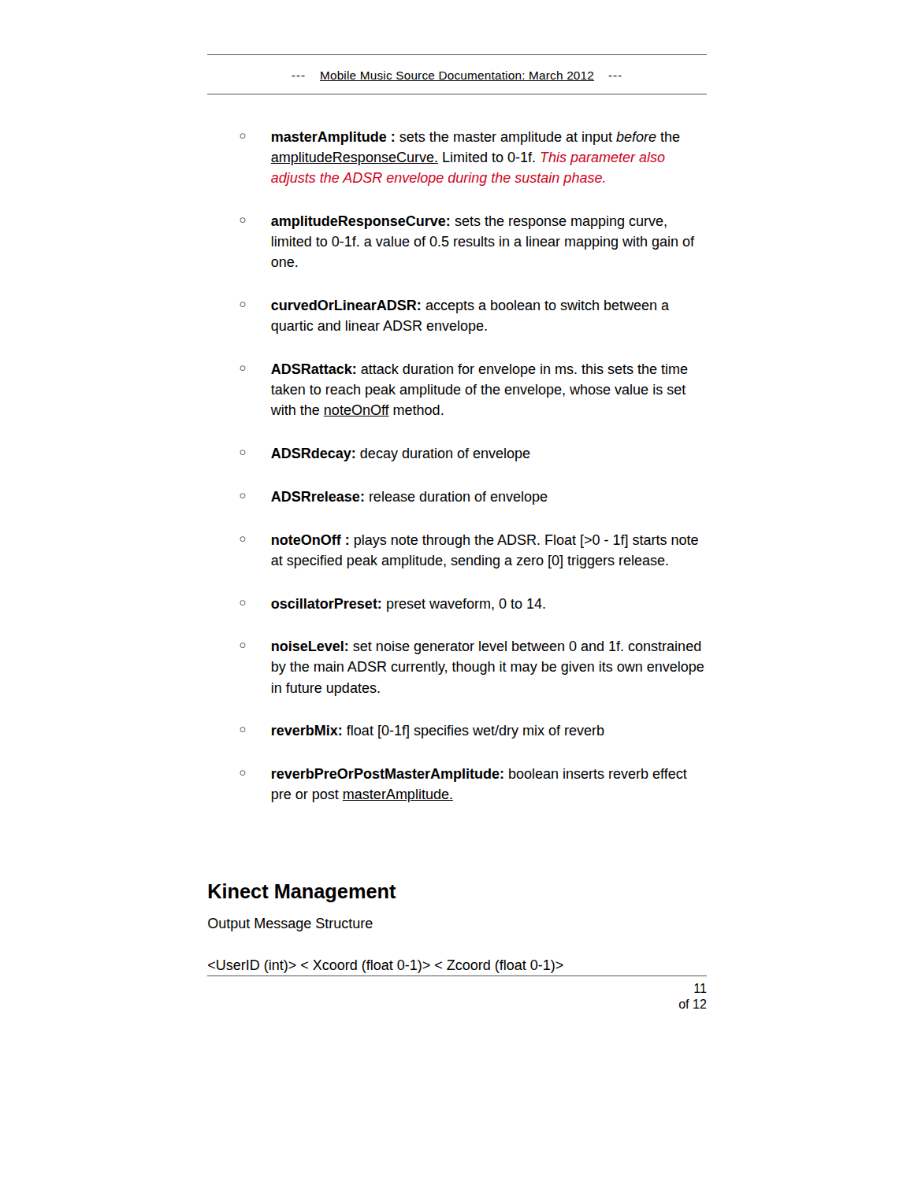--- Mobile Music Source Documentation: March 2012 ---
masterAmplitude : sets the master amplitude at input before the amplitudeResponseCurve. Limited to 0-1f. This parameter also adjusts the ADSR envelope during the sustain phase.
amplitudeResponseCurve: sets the response mapping curve, limited to 0-1f. a value of 0.5 results in a linear mapping with gain of one.
curvedOrLinearADSR: accepts a boolean to switch between a quartic and linear ADSR envelope.
ADSRattack: attack duration for envelope in ms. this sets the time taken to reach peak amplitude of the envelope, whose value is set with the noteOnOff method.
ADSRdecay: decay duration of envelope
ADSRrelease: release duration of envelope
noteOnOff : plays note through the ADSR. Float [>0 - 1f] starts note at specified peak amplitude, sending a zero [0] triggers release.
oscillatorPreset: preset waveform, 0 to 14.
noiseLevel: set noise generator level between 0 and 1f. constrained by the main ADSR currently, though it may be given its own envelope in future updates.
reverbMix: float [0-1f] specifies wet/dry mix of reverb
reverbPreOrPostMasterAmplitude: boolean inserts reverb effect pre or post masterAmplitude.
Kinect Management
Output Message Structure
<UserID (int)> < Xcoord (float 0-1)> < Zcoord (float 0-1)>
11
of 12